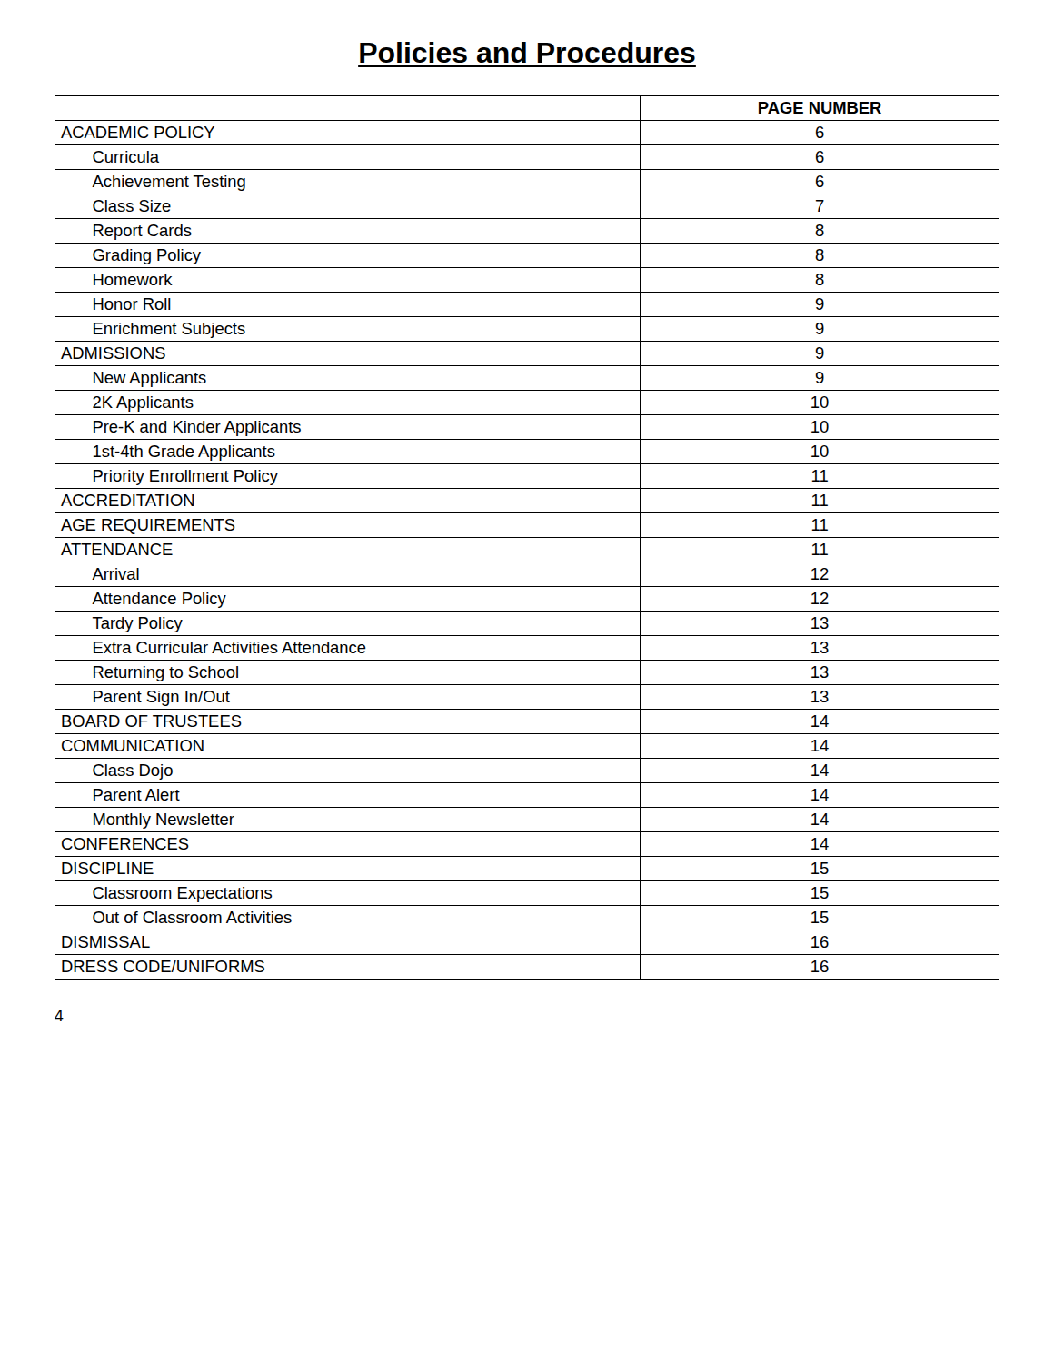Policies and Procedures
| | PAGE NUMBER |
| --- | --- |
| ACADEMIC POLICY | 6 |
| Curricula | 6 |
| Achievement Testing | 6 |
| Class Size | 7 |
| Report Cards | 8 |
| Grading Policy | 8 |
| Homework | 8 |
| Honor Roll | 9 |
| Enrichment Subjects | 9 |
| ADMISSIONS | 9 |
| New Applicants | 9 |
| 2K Applicants | 10 |
| Pre-K and Kinder Applicants | 10 |
| 1st-4th Grade Applicants | 10 |
| Priority Enrollment Policy | 11 |
| ACCREDITATION | 11 |
| AGE REQUIREMENTS | 11 |
| ATTENDANCE | 11 |
| Arrival | 12 |
| Attendance Policy | 12 |
| Tardy Policy | 13 |
| Extra Curricular Activities Attendance | 13 |
| Returning to School | 13 |
| Parent Sign In/Out | 13 |
| BOARD OF TRUSTEES | 14 |
| COMMUNICATION | 14 |
| Class Dojo | 14 |
| Parent Alert | 14 |
| Monthly Newsletter | 14 |
| CONFERENCES | 14 |
| DISCIPLINE | 15 |
| Classroom Expectations | 15 |
| Out of Classroom Activities | 15 |
| DISMISSAL | 16 |
| DRESS CODE/UNIFORMS | 16 |
4